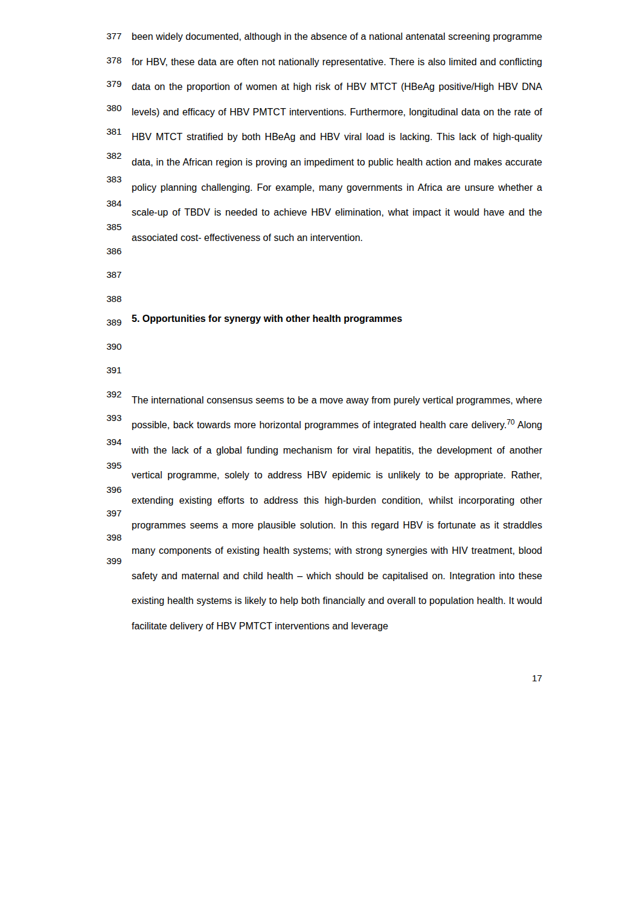377 378 379 380 381 382 383 384 385 386 387 388 389 390 391 392 393 394 395 396 397 398 399
been widely documented, although in the absence of a national antenatal screening programme for HBV, these data are often not nationally representative. There is also limited and conflicting data on the proportion of women at high risk of HBV MTCT (HBeAg positive/High HBV DNA levels) and efficacy of HBV PMTCT interventions. Furthermore, longitudinal data on the rate of HBV MTCT stratified by both HBeAg and HBV viral load is lacking. This lack of high-quality data, in the African region is proving an impediment to public health action and makes accurate policy planning challenging. For example, many governments in Africa are unsure whether a scale-up of TBDV is needed to achieve HBV elimination, what impact it would have and the associated cost- effectiveness of such an intervention.
5. Opportunities for synergy with other health programmes
The international consensus seems to be a move away from purely vertical programmes, where possible, back towards more horizontal programmes of integrated health care delivery.70 Along with the lack of a global funding mechanism for viral hepatitis, the development of another vertical programme, solely to address HBV epidemic is unlikely to be appropriate. Rather, extending existing efforts to address this high-burden condition, whilst incorporating other programmes seems a more plausible solution. In this regard HBV is fortunate as it straddles many components of existing health systems; with strong synergies with HIV treatment, blood safety and maternal and child health – which should be capitalised on. Integration into these existing health systems is likely to help both financially and overall to population health. It would facilitate delivery of HBV PMTCT interventions and leverage
17